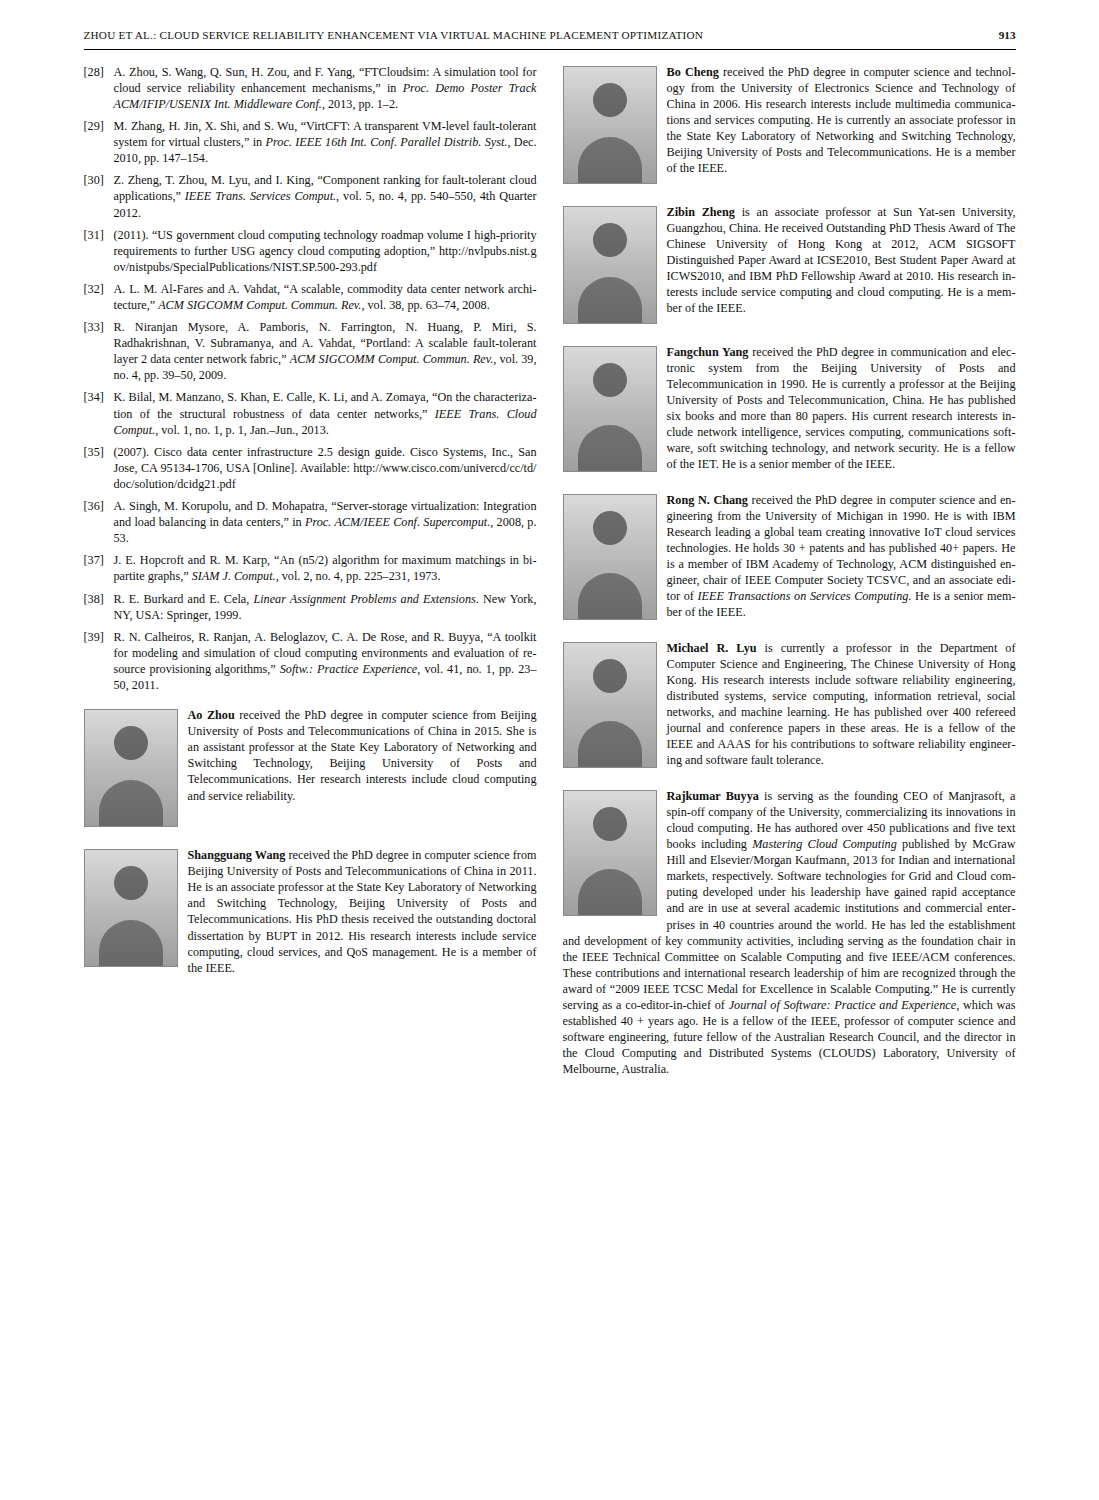Zhou et al.: Cloud Service Reliability Enhancement via Virtual Machine Placement Optimization
913
[28] A. Zhou, S. Wang, Q. Sun, H. Zou, and F. Yang, “FTCloudsim: A simulation tool for cloud service reliability enhancement mechanisms,” in Proc. Demo Poster Track ACM/IFIP/USENIX Int. Middleware Conf., 2013, pp. 1–2.
[29] M. Zhang, H. Jin, X. Shi, and S. Wu, “VirtCFT: A transparent VM-level fault-tolerant system for virtual clusters,” in Proc. IEEE 16th Int. Conf. Parallel Distrib. Syst., Dec. 2010, pp. 147–154.
[30] Z. Zheng, T. Zhou, M. Lyu, and I. King, “Component ranking for fault-tolerant cloud applications,” IEEE Trans. Services Comput., vol. 5, no. 4, pp. 540–550, 4th Quarter 2012.
[31](2011). “US government cloud computing technology roadmap volume I high-priority requirements to further USG agency cloud computing adoption,” http://nvlpubs.nist.gov/nistpubs/SpecialPublications/NIST.SP.500-293.pdf
[32] A. L. M. Al-Fares and A. Vahdat, “A scalable, commodity data center network architecture,” ACM SIGCOMM Comput. Commun. Rev., vol. 38, pp. 63–74, 2008.
[33] R. Niranjan Mysore, A. Pamboris, N. Farrington, N. Huang, P. Miri, S. Radhakrishnan, V. Subramanya, and A. Vahdat, “Portland: A scalable fault-tolerant layer 2 data center network fabric,” ACM SIGCOMM Comput. Commun. Rev., vol. 39, no. 4, pp. 39–50, 2009.
[34] K. Bilal, M. Manzano, S. Khan, E. Calle, K. Li, and A. Zomaya, “On the characterization of the structural robustness of data center networks,” IEEE Trans. Cloud Comput., vol. 1, no. 1, p. 1, Jan.–Jun., 2013.
[35](2007). Cisco data center infrastructure 2.5 design guide. Cisco Systems, Inc., San Jose, CA 95134-1706, USA [Online]. Available: http://www.cisco.com/univercd/cc/td/doc/solution/dcidg21.pdf
[36] A. Singh, M. Korupolu, and D. Mohapatra, “Server-storage virtualization: Integration and load balancing in data centers,” in Proc. ACM/IEEE Conf. Supercomput., 2008, p. 53.
[37] J. E. Hopcroft and R. M. Karp, “An (n5/2) algorithm for maximum matchings in bipartite graphs,” SIAM J. Comput., vol. 2, no. 4, pp. 225–231, 1973.
[38] R. E. Burkard and E. Cela, Linear Assignment Problems and Extensions. New York, NY, USA: Springer, 1999.
[39] R. N. Calheiros, R. Ranjan, A. Beloglazov, C. A. De Rose, and R. Buyya, “A toolkit for modeling and simulation of cloud computing environments and evaluation of resource provisioning algorithms,” Softw.: Practice Experience, vol. 41, no. 1, pp. 23–50, 2011.
Ao Zhou received the PhD degree in computer science from Beijing University of Posts and Telecommunications of China in 2015. She is an assistant professor at the State Key Laboratory of Networking and Switching Technology, Beijing University of Posts and Telecommunications. Her research interests include cloud computing and service reliability.
Shangguang Wang received the PhD degree in computer science from Beijing University of Posts and Telecommunications of China in 2011. He is an associate professor at the State Key Laboratory of Networking and Switching Technology, Beijing University of Posts and Telecommunications. His PhD thesis received the outstanding doctoral dissertation by BUPT in 2012. His research interests include service computing, cloud services, and QoS management. He is a member of the IEEE.
Bo Cheng received the PhD degree in computer science and technology from the University of Electronics Science and Technology of China in 2006. His research interests include multimedia communications and services computing. He is currently an associate professor in the State Key Laboratory of Networking and Switching Technology, Beijing University of Posts and Telecommunications. He is a member of the IEEE.
Zibin Zheng is an associate professor at Sun Yat-sen University, Guangzhou, China. He received Outstanding PhD Thesis Award of The Chinese University of Hong Kong at 2012, ACM SIGSOFT Distinguished Paper Award at ICSE2010, Best Student Paper Award at ICWS2010, and IBM PhD Fellowship Award at 2010. His research interests include service computing and cloud computing. He is a member of the IEEE.
Fangchun Yang received the PhD degree in communication and electronic system from the Beijing University of Posts and Telecommunication in 1990. He is currently a professor at the Beijing University of Posts and Telecommunication, China. He has published six books and more than 80 papers. His current research interests include network intelligence, services computing, communications software, soft switching technology, and network security. He is a fellow of the IET. He is a senior member of the IEEE.
Rong N. Chang received the PhD degree in computer science and engineering from the University of Michigan in 1990. He is with IBM Research leading a global team creating innovative IoT cloud services technologies. He holds 30 + patents and has published 40+ papers. He is a member of IBM Academy of Technology, ACM distinguished engineer, chair of IEEE Computer Society TCSVC, and an associate editor of IEEE Transactions on Services Computing. He is a senior member of the IEEE.
Michael R. Lyu is currently a professor in the Department of Computer Science and Engineering, The Chinese University of Hong Kong. His research interests include software reliability engineering, distributed systems, service computing, information retrieval, social networks, and machine learning. He has published over 400 refereed journal and conference papers in these areas. He is a fellow of the IEEE and AAAS for his contributions to software reliability engineering and software fault tolerance.
Rajkumar Buyya is serving as the founding CEO of Manjrasoft, a spin-off company of the University, commercializing its innovations in cloud computing. He has authored over 450 publications and five text books including Mastering Cloud Computing published by McGraw Hill and Elsevier/Morgan Kaufmann, 2013 for Indian and international markets, respectively. Software technologies for Grid and Cloud computing developed under his leadership have gained rapid acceptance and are in use at several academic institutions and commercial enterprises in 40 countries around the world. He has led the establishment and development of key community activities, including serving as the foundation chair in the IEEE Technical Committee on Scalable Computing and five IEEE/ACM conferences. These contributions and international research leadership of him are recognized through the award of “2009 IEEE TCSC Medal for Excellence in Scalable Computing.” He is currently serving as a co-editor-in-chief of Journal of Software: Practice and Experience, which was established 40 + years ago. He is a fellow of the IEEE, professor of computer science and software engineering, future fellow of the Australian Research Council, and the director in the Cloud Computing and Distributed Systems (CLOUDS) Laboratory, University of Melbourne, Australia.